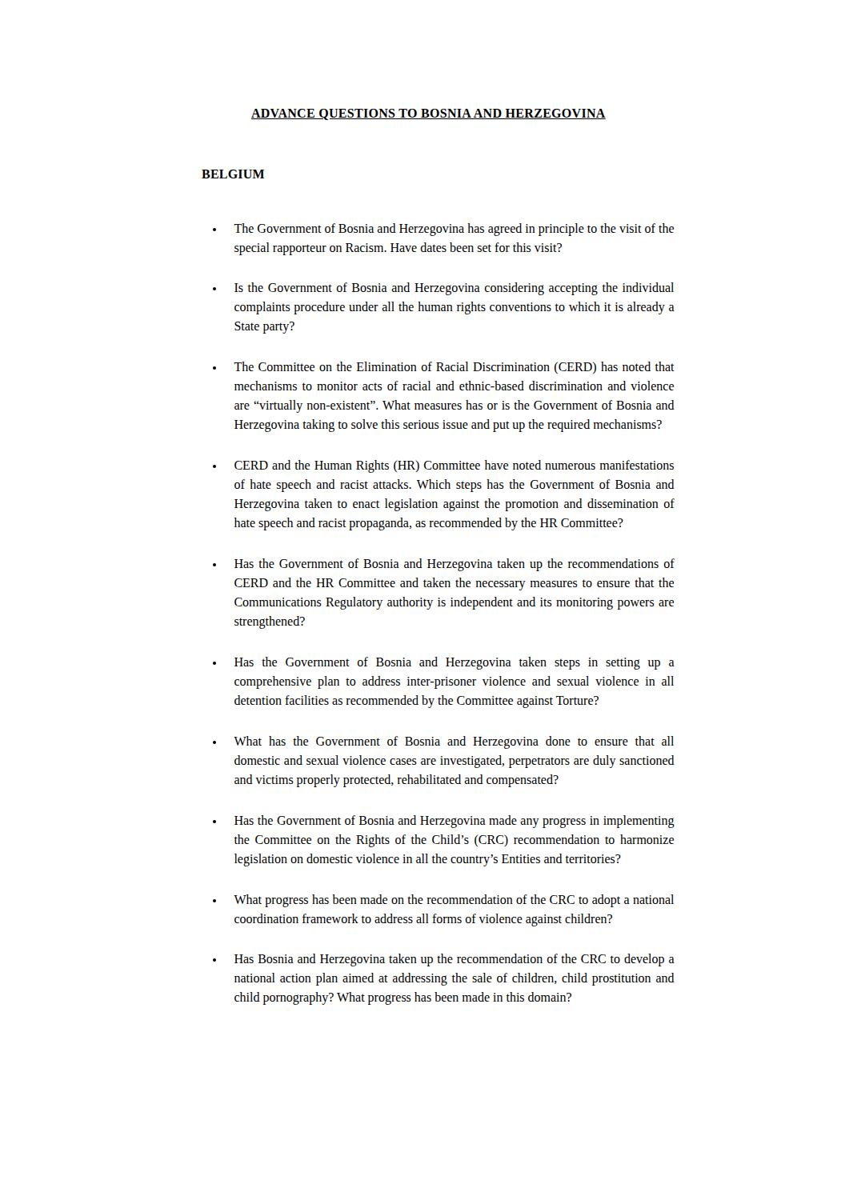ADVANCE QUESTIONS TO BOSNIA AND HERZEGOVINA
BELGIUM
The Government of Bosnia and Herzegovina has agreed in principle to the visit of the special rapporteur on Racism. Have dates been set for this visit?
Is the Government of Bosnia and Herzegovina considering accepting the individual complaints procedure under all the human rights conventions to which it is already a State party?
The Committee on the Elimination of Racial Discrimination (CERD) has noted that mechanisms to monitor acts of racial and ethnic-based discrimination and violence are “virtually non-existent”. What measures has or is the Government of Bosnia and Herzegovina taking to solve this serious issue and put up the required mechanisms?
CERD and the Human Rights (HR) Committee have noted numerous manifestations of hate speech and racist attacks. Which steps has the Government of Bosnia and Herzegovina taken to enact legislation against the promotion and dissemination of hate speech and racist propaganda, as recommended by the HR Committee?
Has the Government of Bosnia and Herzegovina taken up the recommendations of CERD and the HR Committee and taken the necessary measures to ensure that the Communications Regulatory authority is independent and its monitoring powers are strengthened?
Has the Government of Bosnia and Herzegovina taken steps in setting up a comprehensive plan to address inter-prisoner violence and sexual violence in all detention facilities as recommended by the Committee against Torture?
What has the Government of Bosnia and Herzegovina done to ensure that all domestic and sexual violence cases are investigated, perpetrators are duly sanctioned and victims properly protected, rehabilitated and compensated?
Has the Government of Bosnia and Herzegovina made any progress in implementing the Committee on the Rights of the Child’s (CRC) recommendation to harmonize legislation on domestic violence in all the country’s Entities and territories?
What progress has been made on the recommendation of the CRC to adopt a national coordination framework to address all forms of violence against children?
Has Bosnia and Herzegovina taken up the recommendation of the CRC to develop a national action plan aimed at addressing the sale of children, child prostitution and child pornography? What progress has been made in this domain?